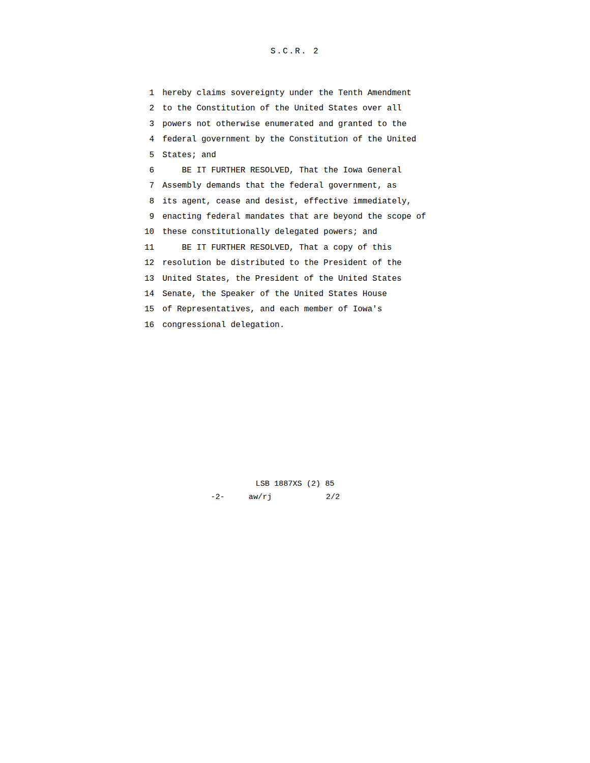S.C.R. 2
hereby claims sovereignty under the Tenth Amendment
to the Constitution of the United States over all
powers not otherwise enumerated and granted to the
federal government by the Constitution of the United
States; and
BE IT FURTHER RESOLVED, That the Iowa General
Assembly demands that the federal government, as
its agent, cease and desist, effective immediately,
enacting federal mandates that are beyond the scope of
these constitutionally delegated powers; and
BE IT FURTHER RESOLVED, That a copy of this
resolution be distributed to the President of the
United States, the President of the United States
Senate, the Speaker of the United States House
of Representatives, and each member of Iowa's
congressional delegation.
LSB 1887XS (2) 85
-2-
aw/rj
2/2